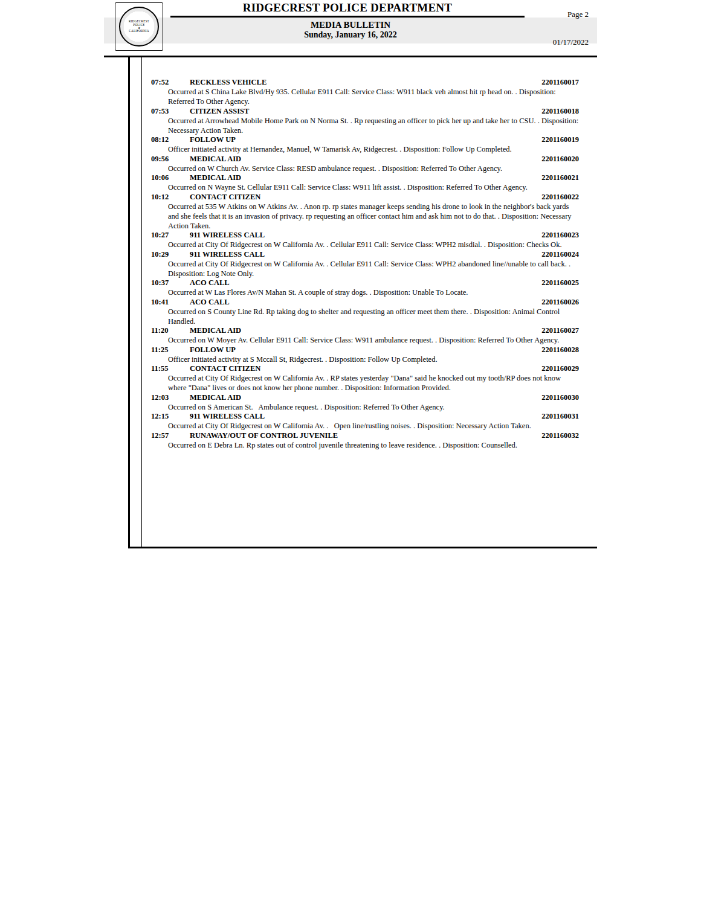RIDGECREST
POLICE
★
CALIFORNIA
Page 2
RIDGECREST POLICE DEPARTMENT
MEDIA BULLETIN
Sunday, January 16, 2022
01/17/2022
07:52
RECKLESS VEHICLE
2201160017
Occurred at S China Lake Blvd/Hy 935. Cellular E911 Call: Service Class: W911 black veh almost hit rp head on. . Disposition: Referred To Other Agency.
07:53
CITIZEN ASSIST
2201160018
Occurred at Arrowhead Mobile Home Park on N Norma St. . Rp requesting an officer to pick her up and take her to CSU. . Disposition: Necessary Action Taken.
08:12
FOLLOW UP
2201160019
Officer initiated activity at Hernandez, Manuel, W Tamarisk Av, Ridgecrest. . Disposition: Follow Up Completed.
09:56
MEDICAL AID
2201160020
Occurred on W Church Av. Service Class: RESD ambulance request. . Disposition: Referred To Other Agency.
10:06
MEDICAL AID
2201160021
Occurred on N Wayne St. Cellular E911 Call: Service Class: W911 lift assist. . Disposition: Referred To Other Agency.
10:12
CONTACT CITIZEN
2201160022
Occurred at 535 W Atkins on W Atkins Av. . Anon rp. rp states manager keeps sending his drone to look in the neighbor's back yards and she feels that it is an invasion of privacy. rp requesting an officer contact him and ask him not to do that. . Disposition: Necessary Action Taken.
10:27
911 WIRELESS CALL
2201160023
Occurred at City Of Ridgecrest on W California Av. . Cellular E911 Call: Service Class: WPH2 misdial. . Disposition: Checks Ok.
10:29
911 WIRELESS CALL
2201160024
Occurred at City Of Ridgecrest on W California Av. . Cellular E911 Call: Service Class: WPH2 abandoned line//unable to call back. . Disposition: Log Note Only.
10:37
ACO CALL
2201160025
Occurred at W Las Flores Av/N Mahan St. A couple of stray dogs. . Disposition: Unable To Locate.
10:41
ACO CALL
2201160026
Occurred on S County Line Rd. Rp taking dog to shelter and requesting an officer meet them there. . Disposition: Animal Control Handled.
11:20
MEDICAL AID
2201160027
Occurred on W Moyer Av. Cellular E911 Call: Service Class: W911 ambulance request. . Disposition: Referred To Other Agency.
11:25
FOLLOW UP
2201160028
Officer initiated activity at S Mccall St, Ridgecrest. . Disposition: Follow Up Completed.
11:55
CONTACT CITIZEN
2201160029
Occurred at City Of Ridgecrest on W California Av. . RP states yesterday "Dana" said he knocked out my tooth/RP does not know where "Dana" lives or does not know her phone number. . Disposition: Information Provided.
12:03
MEDICAL AID
2201160030
Occurred on S American St. Ambulance request. . Disposition: Referred To Other Agency.
12:15
911 WIRELESS CALL
2201160031
Occurred at City Of Ridgecrest on W California Av. . Open line/rustling noises. . Disposition: Necessary Action Taken.
12:57
RUNAWAY/OUT OF CONTROL JUVENILE
2201160032
Occurred on E Debra Ln. Rp states out of control juvenile threatening to leave residence. . Disposition: Counselled.